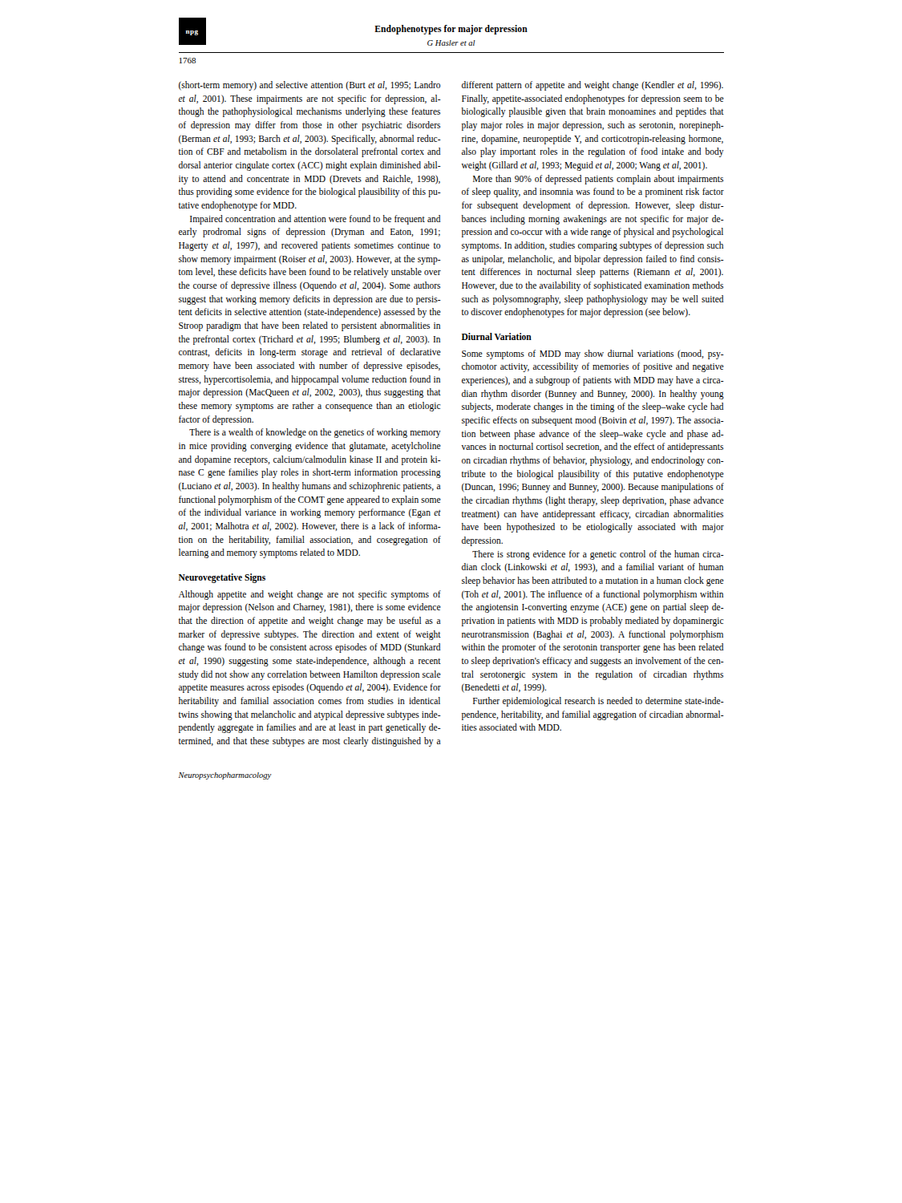npg
Endophenotypes for major depression
G Hasler et al
1768
(short-term memory) and selective attention (Burt et al, 1995; Landro et al, 2001). These impairments are not specific for depression, although the pathophysiological mechanisms underlying these features of depression may differ from those in other psychiatric disorders (Berman et al, 1993; Barch et al, 2003). Specifically, abnormal reduction of CBF and metabolism in the dorsolateral prefrontal cortex and dorsal anterior cingulate cortex (ACC) might explain diminished ability to attend and concentrate in MDD (Drevets and Raichle, 1998), thus providing some evidence for the biological plausibility of this putative endophenotype for MDD.
Impaired concentration and attention were found to be frequent and early prodromal signs of depression (Dryman and Eaton, 1991; Hagerty et al, 1997), and recovered patients sometimes continue to show memory impairment (Roiser et al, 2003). However, at the symptom level, these deficits have been found to be relatively unstable over the course of depressive illness (Oquendo et al, 2004). Some authors suggest that working memory deficits in depression are due to persistent deficits in selective attention (state-independence) assessed by the Stroop paradigm that have been related to persistent abnormalities in the prefrontal cortex (Trichard et al, 1995; Blumberg et al, 2003). In contrast, deficits in long-term storage and retrieval of declarative memory have been associated with number of depressive episodes, stress, hypercortisolemia, and hippocampal volume reduction found in major depression (MacQueen et al, 2002, 2003), thus suggesting that these memory symptoms are rather a consequence than an etiologic factor of depression.
There is a wealth of knowledge on the genetics of working memory in mice providing converging evidence that glutamate, acetylcholine and dopamine receptors, calcium/calmodulin kinase II and protein kinase C gene families play roles in short-term information processing (Luciano et al, 2003). In healthy humans and schizophrenic patients, a functional polymorphism of the COMT gene appeared to explain some of the individual variance in working memory performance (Egan et al, 2001; Malhotra et al, 2002). However, there is a lack of information on the heritability, familial association, and cosegregation of learning and memory symptoms related to MDD.
Neurovegetative Signs
Although appetite and weight change are not specific symptoms of major depression (Nelson and Charney, 1981), there is some evidence that the direction of appetite and weight change may be useful as a marker of depressive subtypes. The direction and extent of weight change was found to be consistent across episodes of MDD (Stunkard et al, 1990) suggesting some state-independence, although a recent study did not show any correlation between Hamilton depression scale appetite measures across episodes (Oquendo et al, 2004). Evidence for heritability and familial association comes from studies in identical twins showing that melancholic and atypical depressive subtypes independently aggregate in families and are at least in part genetically determined, and that these subtypes are most clearly distinguished by a different pattern of appetite and weight change (Kendler et al, 1996). Finally, appetite-associated endophenotypes for depression seem to be biologically plausible given that brain monoamines and peptides that play major roles in major depression, such as serotonin, norepinephrine, dopamine, neuropeptide Y, and corticotropin-releasing hormone, also play important roles in the regulation of food intake and body weight (Gillard et al, 1993; Meguid et al, 2000; Wang et al, 2001).
More than 90% of depressed patients complain about impairments of sleep quality, and insomnia was found to be a prominent risk factor for subsequent development of depression. However, sleep disturbances including morning awakenings are not specific for major depression and co-occur with a wide range of physical and psychological symptoms. In addition, studies comparing subtypes of depression such as unipolar, melancholic, and bipolar depression failed to find consistent differences in nocturnal sleep patterns (Riemann et al, 2001). However, due to the availability of sophisticated examination methods such as polysomnography, sleep pathophysiology may be well suited to discover endophenotypes for major depression (see below).
Diurnal Variation
Some symptoms of MDD may show diurnal variations (mood, psychomotor activity, accessibility of memories of positive and negative experiences), and a subgroup of patients with MDD may have a circadian rhythm disorder (Bunney and Bunney, 2000). In healthy young subjects, moderate changes in the timing of the sleep–wake cycle had specific effects on subsequent mood (Boivin et al, 1997). The association between phase advance of the sleep–wake cycle and phase advances in nocturnal cortisol secretion, and the effect of antidepressants on circadian rhythms of behavior, physiology, and endocrinology contribute to the biological plausibility of this putative endophenotype (Duncan, 1996; Bunney and Bunney, 2000). Because manipulations of the circadian rhythms (light therapy, sleep deprivation, phase advance treatment) can have antidepressant efficacy, circadian abnormalities have been hypothesized to be etiologically associated with major depression.
There is strong evidence for a genetic control of the human circadian clock (Linkowski et al, 1993), and a familial variant of human sleep behavior has been attributed to a mutation in a human clock gene (Toh et al, 2001). The influence of a functional polymorphism within the angiotensin I-converting enzyme (ACE) gene on partial sleep deprivation in patients with MDD is probably mediated by dopaminergic neurotransmission (Baghai et al, 2003). A functional polymorphism within the promoter of the serotonin transporter gene has been related to sleep deprivation's efficacy and suggests an involvement of the central serotonergic system in the regulation of circadian rhythms (Benedetti et al, 1999).
Further epidemiological research is needed to determine state-independence, heritability, and familial aggregation of circadian abnormalities associated with MDD.
Neuropsychopharmacology